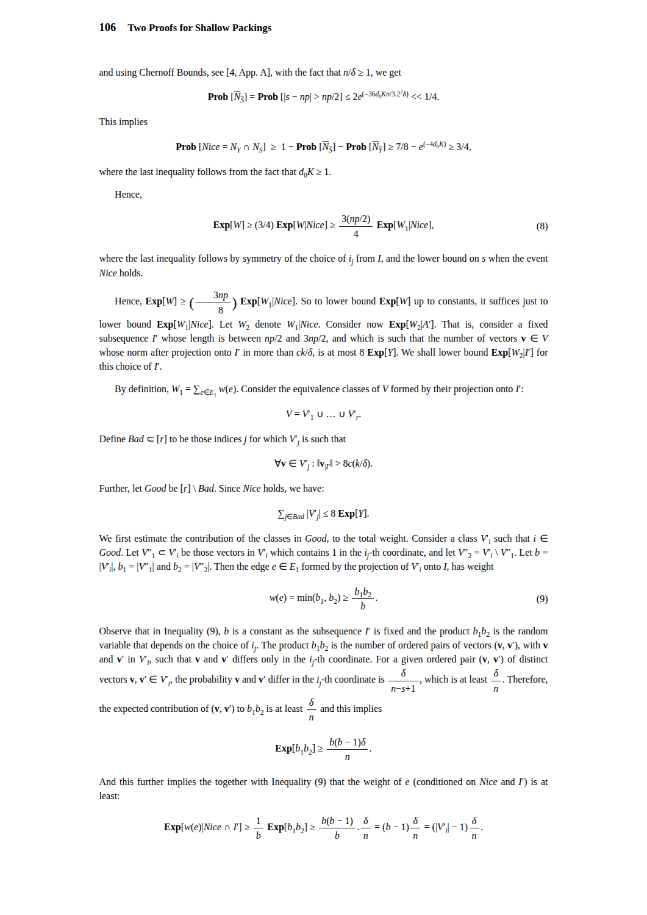106 Two Proofs for Shallow Packings
and using Chernoff Bounds, see [4, App. A], with the fact that n/δ ≥ 1, we get
Prob [NS] = Prob [|s − np| > np/2] ≤ 2e(−36d0Kn/3.22δ) << 1/4.
This implies
Prob [Nice = NY ∩ NS] ≥ 1 − Prob [NS] − Prob [NY] ≥ 7/8 − e(−4d0K) ≥ 3/4,
where the last inequality follows from the fact that d0K ≥ 1.
Hence,
Exp[W] ≥ (3/4) Exp[W|Nice] ≥ 3(np/2) 4 Exp[W1|Nice], (8)
where the last inequality follows by symmetry of the choice of ij from I, and the lower bound on s when the event Nice holds.
Hence, Exp[W] ≥ (3np 8) Exp[W1|Nice]. So to lower bound Exp[W] up to constants, it suffices just to lower bound Exp[W1|Nice]. Let W2 denote W1|Nice. Consider now Exp[W2|A′]. That is, consider a fixed subsequence I′ whose length is between np/2 and 3np/2, and which is such that the number of vectors v ∈ V whose norm after projection onto I′ in more than ck/δ, is at most 8 Exp[Y]. We shall lower bound Exp[W2|I′] for this choice of I′.
By definition, W1 = ∑e∈E1 w(e). Consider the equivalence classes of V formed by their projection onto I′:
V = V′1 ∪ … ∪ V′r.
Define Bad ⊂ [r] to be those indices j for which V′j is such that
∀v ∈ V′j : ‖v|I′‖ > 8c(k/δ).
Further, let Good be [r] \ Bad. Since Nice holds, we have:
∑j∈Bad |V′j| ≤ 8 Exp[Y].
We first estimate the contribution of the classes in Good, to the total weight. Consider a class V′i such that i ∈ Good. Let V″1 ⊂ V′i be those vectors in V′i which contains 1 in the ij-th coordinate, and let V″2 = V′i \ V″1. Let b = |V′i|, b1 = |V″1| and b2 = |V″2|. Then the edge e ∈ E1 formed by the projection of V′i onto I, has weight
w(e) = min(b1, b2) ≥ b1b2 b. (9)
Observe that in Inequality (9), b is a constant as the subsequence I′ is fixed and the product b1b2 is the random variable that depends on the choice of ij. The product b1b2 is the number of ordered pairs of vectors (v, v′), with v and v′ in V′i, such that v and v′ differs only in the ij-th coordinate. For a given ordered pair (v, v′) of distinct vectors v, v′ ∈ V′i, the probability v and v′ differ in the ij-th coordinate is δn−s+1, which is at least δn. Therefore, the expected contribution of (v, v′) to b1b2 is at least δn and this implies
Exp[b1b2] ≥ b(b − 1)δ n.
And this further implies the together with Inequality (9) that the weight of e (conditioned on Nice and I′) is at least:
Exp[w(e)|Nice ∩ I′] ≥ 1 b Exp[b1b2] ≥ b(b − 1) b.δn = (b − 1)δn = (|V′i| − 1)δn.